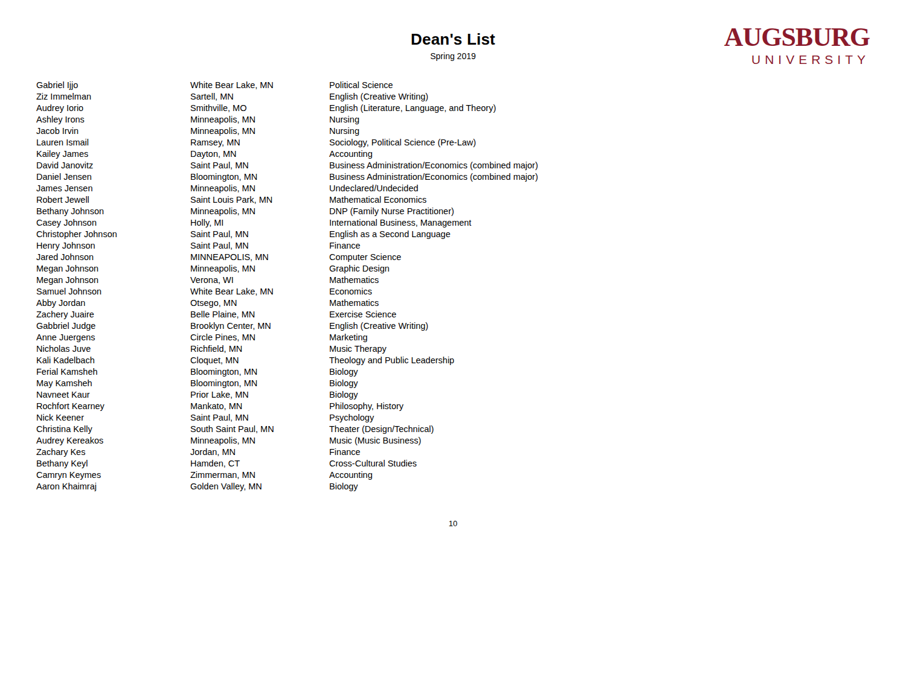AUGSBURG UNIVERSITY
Dean's List
Spring 2019
| Gabriel Ijjo | White Bear Lake, MN | Political Science |
| Ziz Immelman | Sartell, MN | English (Creative Writing) |
| Audrey Iorio | Smithville, MO | English (Literature, Language, and Theory) |
| Ashley Irons | Minneapolis, MN | Nursing |
| Jacob Irvin | Minneapolis, MN | Nursing |
| Lauren Ismail | Ramsey, MN | Sociology, Political Science (Pre-Law) |
| Kailey James | Dayton, MN | Accounting |
| David Janovitz | Saint Paul, MN | Business Administration/Economics (combined major) |
| Daniel Jensen | Bloomington, MN | Business Administration/Economics (combined major) |
| James Jensen | Minneapolis, MN | Undeclared/Undecided |
| Robert Jewell | Saint Louis Park, MN | Mathematical Economics |
| Bethany Johnson | Minneapolis, MN | DNP (Family Nurse Practitioner) |
| Casey Johnson | Holly, MI | International Business, Management |
| Christopher Johnson | Saint Paul, MN | English as a Second Language |
| Henry Johnson | Saint Paul, MN | Finance |
| Jared Johnson | MINNEAPOLIS, MN | Computer Science |
| Megan Johnson | Minneapolis, MN | Graphic Design |
| Megan Johnson | Verona, WI | Mathematics |
| Samuel Johnson | White Bear Lake, MN | Economics |
| Abby Jordan | Otsego, MN | Mathematics |
| Zachery Juaire | Belle Plaine, MN | Exercise Science |
| Gabbriel Judge | Brooklyn Center, MN | English (Creative Writing) |
| Anne Juergens | Circle Pines, MN | Marketing |
| Nicholas Juve | Richfield, MN | Music Therapy |
| Kali Kadelbach | Cloquet, MN | Theology and Public Leadership |
| Ferial Kamsheh | Bloomington, MN | Biology |
| May Kamsheh | Bloomington, MN | Biology |
| Navneet Kaur | Prior Lake, MN | Biology |
| Rochfort Kearney | Mankato, MN | Philosophy, History |
| Nick Keener | Saint Paul, MN | Psychology |
| Christina Kelly | South Saint Paul, MN | Theater (Design/Technical) |
| Audrey Kereakos | Minneapolis, MN | Music (Music Business) |
| Zachary Kes | Jordan, MN | Finance |
| Bethany Keyl | Hamden, CT | Cross-Cultural Studies |
| Camryn Keymes | Zimmerman, MN | Accounting |
| Aaron Khaimraj | Golden Valley, MN | Biology |
10